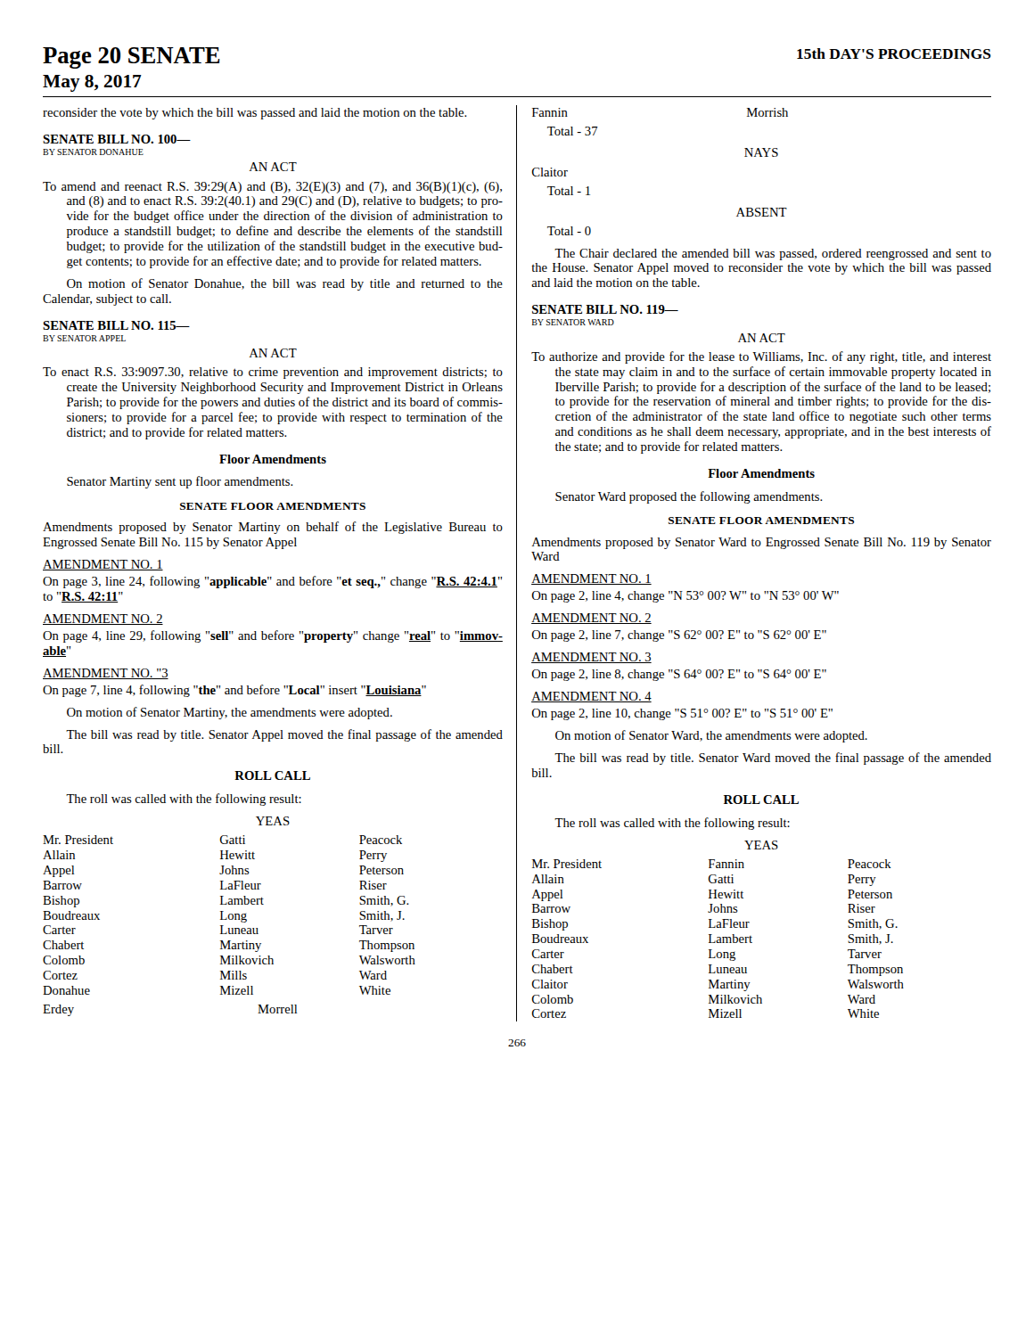Page 20 SENATE
15th DAY'S PROCEEDINGS
May 8, 2017
reconsider the vote by which the bill was passed and laid the motion on the table.
SENATE BILL NO. 100—
BY SENATOR DONAHUE
AN ACT
To amend and reenact R.S. 39:29(A) and (B), 32(E)(3) and (7), and 36(B)(1)(c), (6), and (8) and to enact R.S. 39:2(40.1) and 29(C) and (D), relative to budgets; to provide for the budget office under the direction of the division of administration to produce a standstill budget; to define and describe the elements of the standstill budget; to provide for the utilization of the standstill budget in the executive budget contents; to provide for an effective date; and to provide for related matters.
On motion of Senator Donahue, the bill was read by title and returned to the Calendar, subject to call.
SENATE BILL NO. 115—
BY SENATOR APPEL
AN ACT
To enact R.S. 33:9097.30, relative to crime prevention and improvement districts; to create the University Neighborhood Security and Improvement District in Orleans Parish; to provide for the powers and duties of the district and its board of commissioners; to provide for a parcel fee; to provide with respect to termination of the district; and to provide for related matters.
Floor Amendments
Senator Martiny sent up floor amendments.
SENATE FLOOR AMENDMENTS
Amendments proposed by Senator Martiny on behalf of the Legislative Bureau to Engrossed Senate Bill No. 115 by Senator Appel
AMENDMENT NO. 1
On page 3, line 24, following "applicable" and before "et seq.," change "R.S. 42:4.1" to "R.S. 42:11"
AMENDMENT NO. 2
On page 4, line 29, following "sell" and before "property" change "real" to "immovable"
AMENDMENT NO. "3
On page 7, line 4, following "the" and before "Local" insert "Louisiana"
On motion of Senator Martiny, the amendments were adopted.
The bill was read by title. Senator Appel moved the final passage of the amended bill.
ROLL CALL
The roll was called with the following result:
YEAS
| Mr. President | Gatti | Peacock |
| Allain | Hewitt | Perry |
| Appel | Johns | Peterson |
| Barrow | LaFleur | Riser |
| Bishop | Lambert | Smith, G. |
| Boudreaux | Long | Smith, J. |
| Carter | Luneau | Tarver |
| Chabert | Martiny | Thompson |
| Colomb | Milkovich | Walsworth |
| Cortez | Mills | Ward |
| Donahue | Mizell | White |
| Erdey | Morrell |
| Fannin | Morrish |
Total - 37
NAYS
| Claitor |
Total - 1
ABSENT
Total - 0
The Chair declared the amended bill was passed, ordered reengrossed and sent to the House. Senator Appel moved to reconsider the vote by which the bill was passed and laid the motion on the table.
SENATE BILL NO. 119—
BY SENATOR WARD
AN ACT
To authorize and provide for the lease to Williams, Inc. of any right, title, and interest the state may claim in and to the surface of certain immovable property located in Iberville Parish; to provide for a description of the surface of the land to be leased; to provide for the reservation of mineral and timber rights; to provide for the discretion of the administrator of the state land office to negotiate such other terms and conditions as he shall deem necessary, appropriate, and in the best interests of the state; and to provide for related matters.
Floor Amendments
Senator Ward proposed the following amendments.
SENATE FLOOR AMENDMENTS
Amendments proposed by Senator Ward to Engrossed Senate Bill No. 119 by Senator Ward
AMENDMENT NO. 1
On page 2, line 4, change "N 53° 00? W" to "N 53° 00' W"
AMENDMENT NO. 2
On page 2, line 7, change "S 62° 00? E" to "S 62° 00' E"
AMENDMENT NO. 3
On page 2, line 8, change "S 64° 00? E" to "S 64° 00' E"
AMENDMENT NO. 4
On page 2, line 10, change "S 51° 00? E" to "S 51° 00' E"
On motion of Senator Ward, the amendments were adopted.
The bill was read by title. Senator Ward moved the final passage of the amended bill.
ROLL CALL
The roll was called with the following result:
YEAS
| Mr. President | Fannin | Peacock |
| Allain | Gatti | Perry |
| Appel | Hewitt | Peterson |
| Barrow | Johns | Riser |
| Bishop | LaFleur | Smith, G. |
| Boudreaux | Lambert | Smith, J. |
| Carter | Long | Tarver |
| Chabert | Luneau | Thompson |
| Claitor | Martiny | Walsworth |
| Colomb | Milkovich | Ward |
| Cortez | Mizell | White |
266